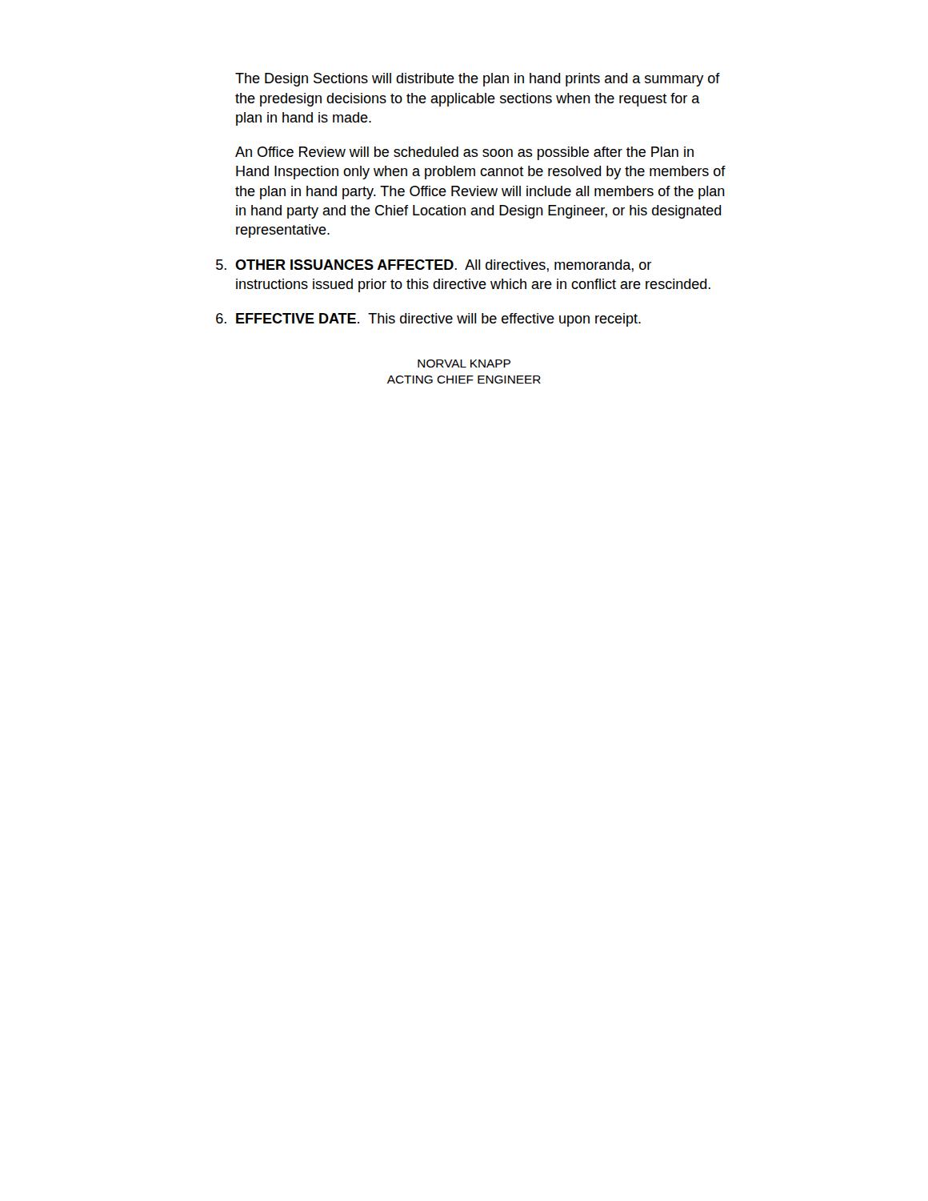The Design Sections will distribute the plan in hand prints and a summary of the predesign decisions to the applicable sections when the request for a plan in hand is made.
An Office Review will be scheduled as soon as possible after the Plan in Hand Inspection only when a problem cannot be resolved by the members of the plan in hand party. The Office Review will include all members of the plan in hand party and the Chief Location and Design Engineer, or his designated representative.
5. OTHER ISSUANCES AFFECTED. All directives, memoranda, or instructions issued prior to this directive which are in conflict are rescinded.
6. EFFECTIVE DATE. This directive will be effective upon receipt.
NORVAL KNAPP
ACTING CHIEF ENGINEER